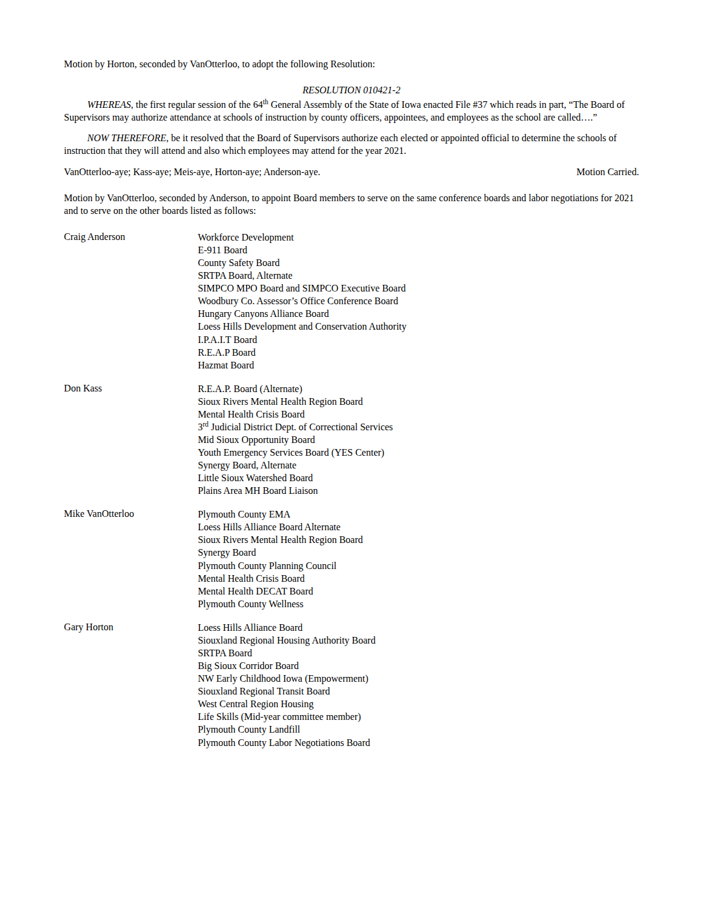Motion by Horton, seconded by VanOtterloo, to adopt the following Resolution:
RESOLUTION 010421-2
WHEREAS, the first regular session of the 64th General Assembly of the State of Iowa enacted File #37 which reads in part, “The Board of Supervisors may authorize attendance at schools of instruction by county officers, appointees, and employees as the school are called….”
NOW THEREFORE, be it resolved that the Board of Supervisors authorize each elected or appointed official to determine the schools of instruction that they will attend and also which employees may attend for the year 2021.
VanOtterloo-aye; Kass-aye; Meis-aye, Horton-aye; Anderson-aye. Motion Carried.
Motion by VanOtterloo, seconded by Anderson, to appoint Board members to serve on the same conference boards and labor negotiations for 2021 and to serve on the other boards listed as follows:
| Craig Anderson | Workforce Development E-911 Board County Safety Board SRTPA Board, Alternate SIMPCO MPO Board and SIMPCO Executive Board Woodbury Co. Assessor’s Office Conference Board Hungary Canyons Alliance Board Loess Hills Development and Conservation Authority I.P.A.I.T Board R.E.A.P Board Hazmat Board |
| Don Kass | R.E.A.P. Board (Alternate) Sioux Rivers Mental Health Region Board Mental Health Crisis Board 3 rd Judicial District Dept. of Correctional Services Mid Sioux Opportunity Board Youth Emergency Services Board (YES Center) Synergy Board, Alternate Little Sioux Watershed Board Plains Area MH Board Liaison |
| Mike VanOtterloo | Plymouth County EMA Loess Hills Alliance Board Alternate Sioux Rivers Mental Health Region Board Synergy Board Plymouth County Planning Council Mental Health Crisis Board Mental Health DECAT Board Plymouth County Wellness |
| Gary Horton | Loess Hills Alliance Board Siouxland Regional Housing Authority Board SRTPA Board Big Sioux Corridor Board NW Early Childhood Iowa (Empowerment) Siouxland Regional Transit Board West Central Region Housing Life Skills (Mid-year committee member) Plymouth County Landfill Plymouth County Labor Negotiations Board |